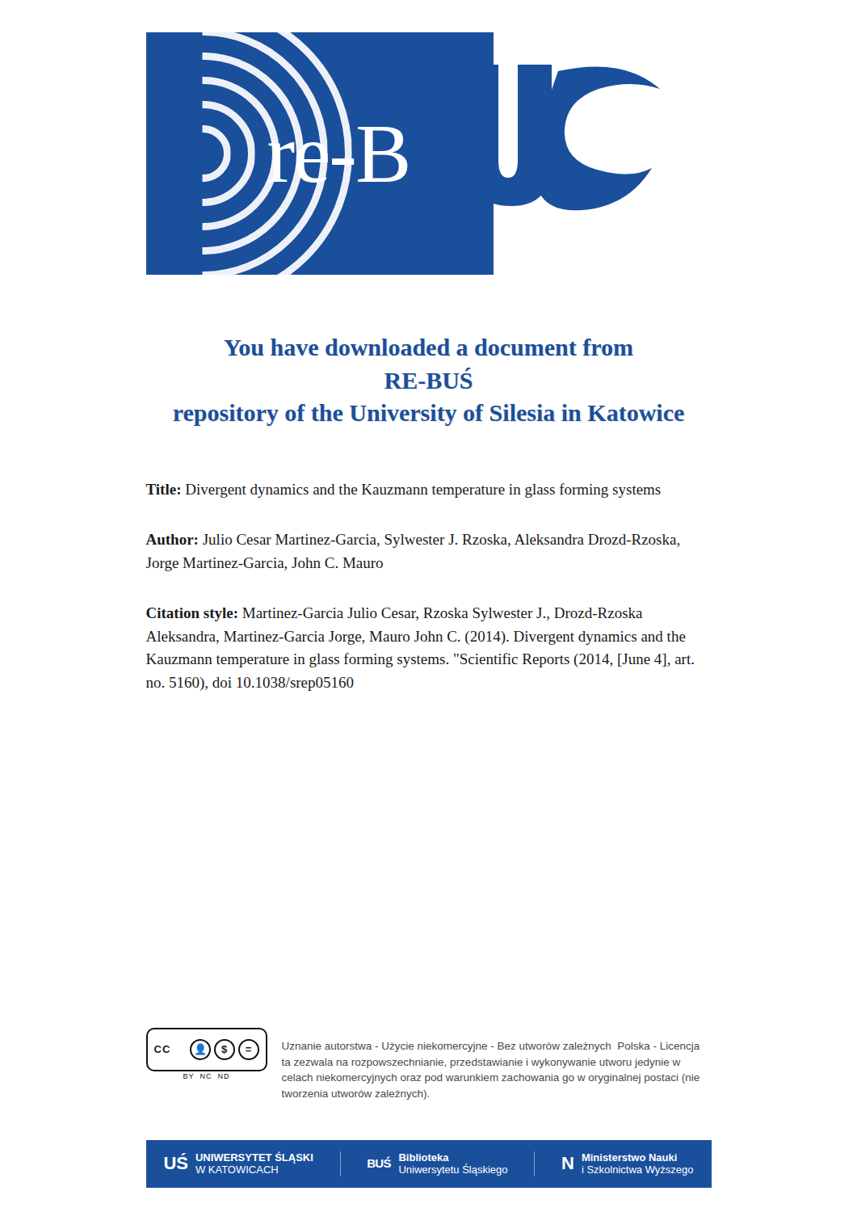re-B
You have downloaded a document from
RE-BUŚ
repository of the University of Silesia in Katowice
Title: Divergent dynamics and the Kauzmann temperature in glass forming systems
Author: Julio Cesar Martinez-Garcia, Sylwester J. Rzoska, Aleksandra Drozd-Rzoska, Jorge Martinez-Garcia, John C. Mauro
Citation style: Martinez-Garcia Julio Cesar, Rzoska Sylwester J., Drozd-Rzoska Aleksandra, Martinez-Garcia Jorge, Mauro John C. (2014). Divergent dynamics and the Kauzmann temperature in glass forming systems. "Scientific Reports (2014, [June 4], art. no. 5160), doi 10.1038/srep05160
CC 👤 $ = BY NC ND
Uznanie autorstwa - Użycie niekomercyjne - Bez utworów zależnych Polska - Licencja ta zezwala na rozpowszechnianie, przedstawianie i wykonywanie utworu jedynie w celach niekomercyjnych oraz pod warunkiem zachowania go w oryginalnej postaci (nie tworzenia utworów zależnych).
U Ś UNIWERSYTET ŚLĄSKIW KATOWICACH
B U Ś Biblioteka Uniwersytetu Śląskiego
N Ministerstwo Naukii Szkolnictwa Wyższego